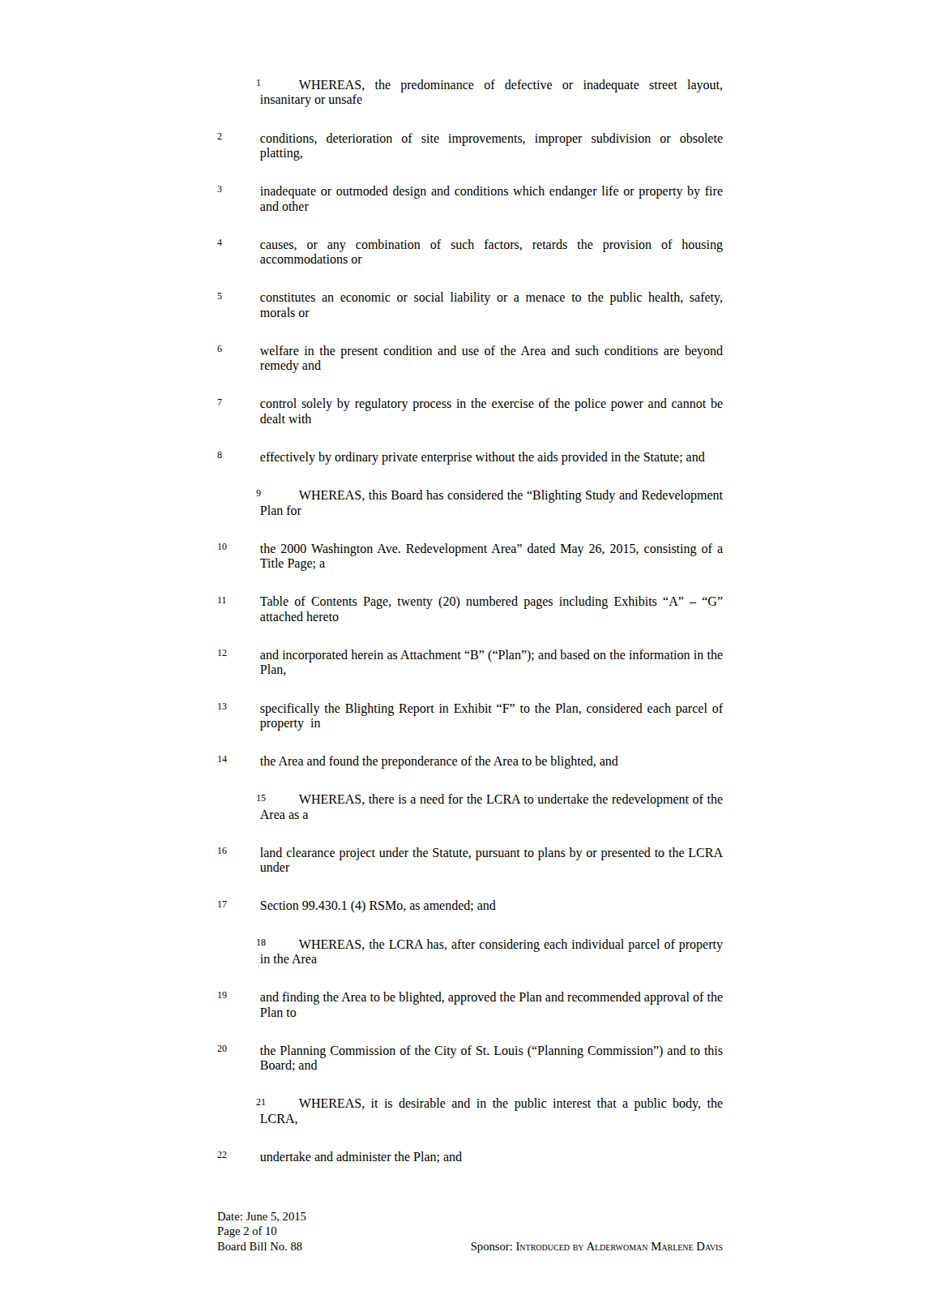WHEREAS, the predominance of defective or inadequate street layout, insanitary or unsafe
conditions, deterioration of site improvements, improper subdivision or obsolete platting,
inadequate or outmoded design and conditions which endanger life or property by fire and other
causes, or any combination of such factors, retards the provision of housing accommodations or
constitutes an economic or social liability or a menace to the public health, safety, morals or
welfare in the present condition and use of the Area and such conditions are beyond remedy and
control solely by regulatory process in the exercise of the police power and cannot be dealt with
effectively by ordinary private enterprise without the aids provided in the Statute; and
WHEREAS, this Board has considered the “Blighting Study and Redevelopment Plan for
the 2000 Washington Ave. Redevelopment Area” dated May 26, 2015, consisting of a Title Page; a
Table of Contents Page, twenty (20) numbered pages including Exhibits “A” – “G” attached hereto
and incorporated herein as Attachment “B” (“Plan”); and based on the information in the Plan,
specifically the Blighting Report in Exhibit “F” to the Plan, considered each parcel of property in
the Area and found the preponderance of the Area to be blighted, and
WHEREAS, there is a need for the LCRA to undertake the redevelopment of the Area as a
land clearance project under the Statute, pursuant to plans by or presented to the LCRA under
Section 99.430.1 (4) RSMo, as amended; and
WHEREAS, the LCRA has, after considering each individual parcel of property in the Area
and finding the Area to be blighted, approved the Plan and recommended approval of the Plan to
the Planning Commission of the City of St. Louis (“Planning Commission”) and to this Board; and
WHEREAS, it is desirable and in the public interest that a public body, the LCRA,
undertake and administer the Plan; and
Date: June 5, 2015
Page 2 of 10
Board Bill No. 88
Sponsor: Introduced by Alderwoman Marlene Davis